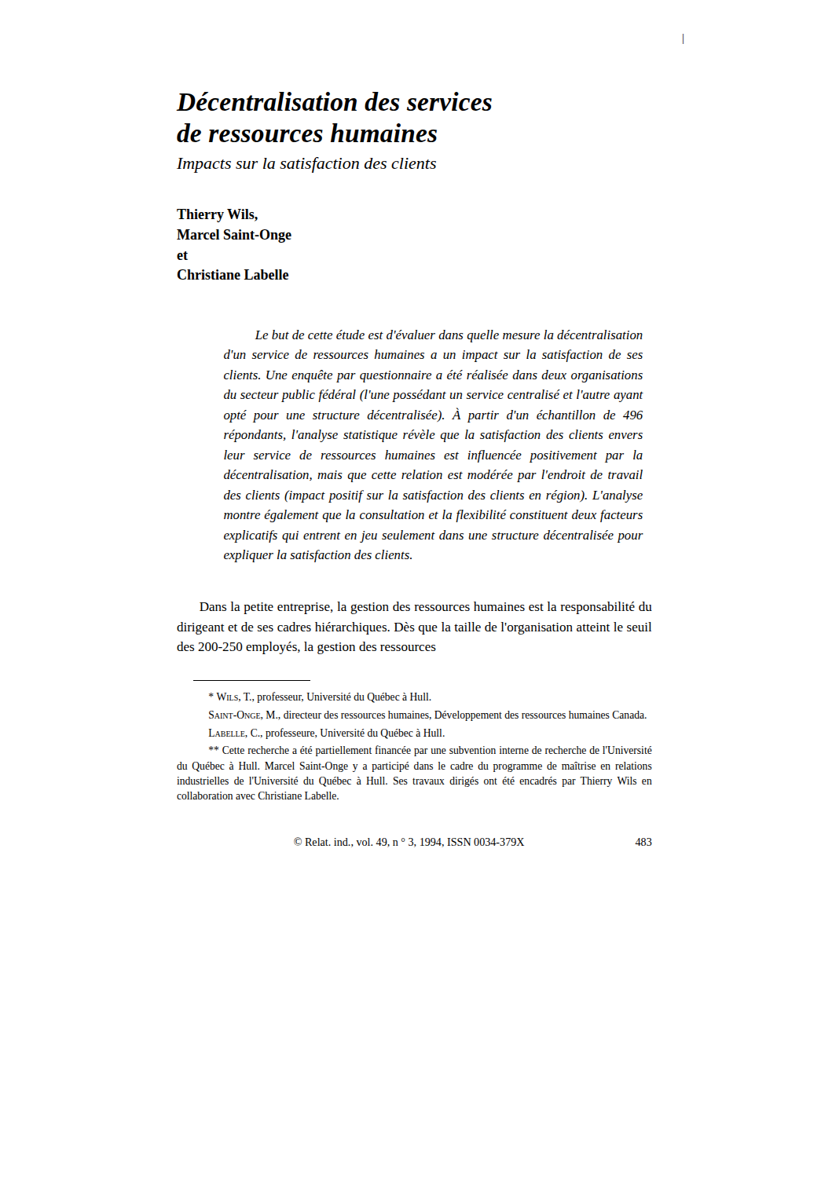|
Décentralisation des services
de ressources humaines
Impacts sur la satisfaction des clients
Thierry Wils,
Marcel Saint-Onge
et
Christiane Labelle
Le but de cette étude est d'évaluer dans quelle mesure la décentralisation d'un service de ressources humaines a un impact sur la satisfaction de ses clients. Une enquête par questionnaire a été réalisée dans deux organisations du secteur public fédéral (l'une possédant un service centralisé et l'autre ayant opté pour une structure décentralisée). À partir d'un échantillon de 496 répondants, l'analyse statistique révèle que la satisfaction des clients envers leur service de ressources humaines est influencée positivement par la décentralisation, mais que cette relation est modérée par l'endroit de travail des clients (impact positif sur la satisfaction des clients en région). L'analyse montre également que la consultation et la flexibilité constituent deux facteurs explicatifs qui entrent en jeu seulement dans une structure décentralisée pour expliquer la satisfaction des clients.
Dans la petite entreprise, la gestion des ressources humaines est la responsabilité du dirigeant et de ses cadres hiérarchiques. Dès que la taille de l'organisation atteint le seuil des 200-250 employés, la gestion des ressources
* Wils, T., professeur, Université du Québec à Hull.
Saint-Onge, M., directeur des ressources humaines, Développement des ressources humaines Canada.
Labelle, C., professeure, Université du Québec à Hull.
** Cette recherche a été partiellement financée par une subvention interne de recherche de l'Université du Québec à Hull. Marcel Saint-Onge y a participé dans le cadre du programme de maîtrise en relations industrielles de l'Université du Québec à Hull. Ses travaux dirigés ont été encadrés par Thierry Wils en collaboration avec Christiane Labelle.
© Relat. ind., vol. 49, n ° 3, 1994, ISSN 0034-379X 483